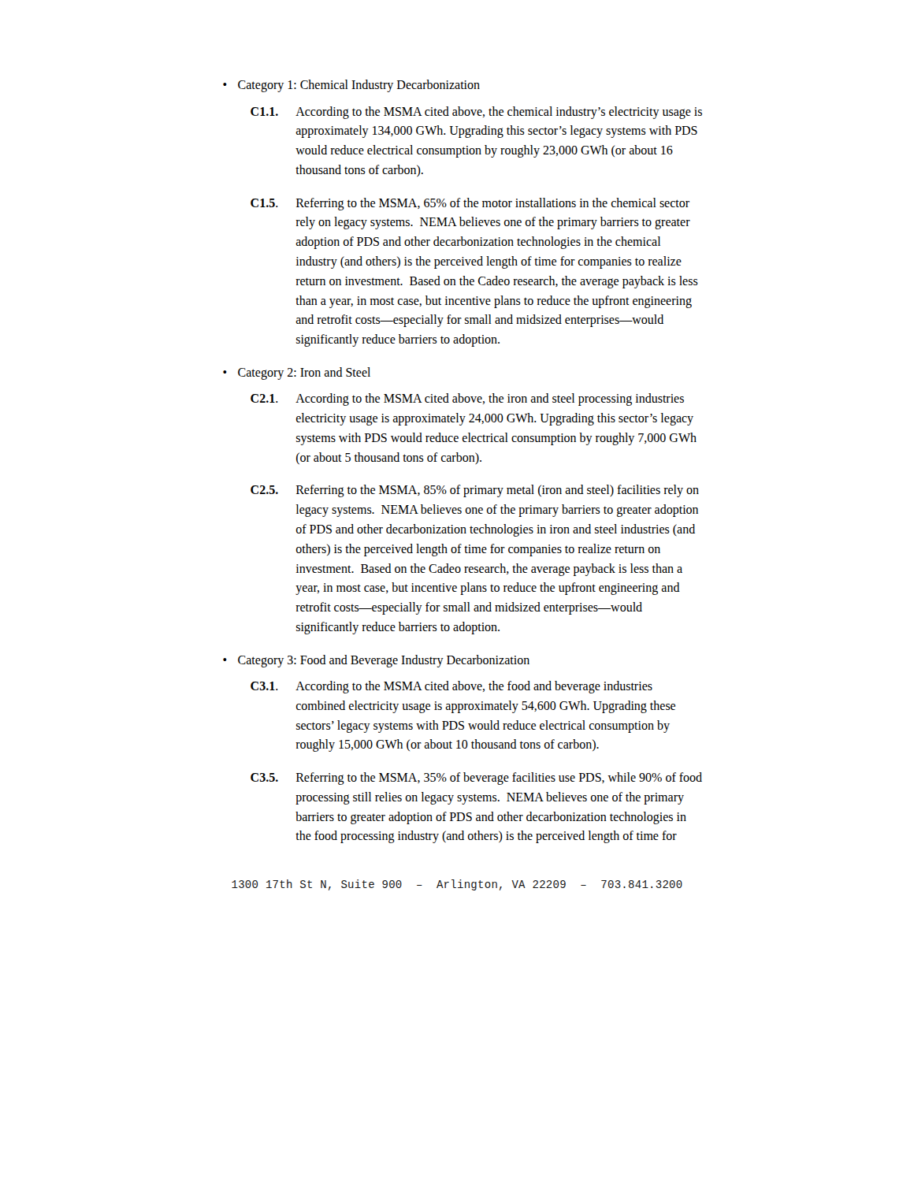•Category 1: Chemical Industry Decarbonization
C1.1.
According to the MSMA cited above, the chemical industry’s electricity usage is approximately 134,000 GWh. Upgrading this sector’s legacy systems with PDS would reduce electrical consumption by roughly 23,000 GWh (or about 16 thousand tons of carbon).
C1.5.
Referring to the MSMA, 65% of the motor installations in the chemical sector rely on legacy systems. NEMA believes one of the primary barriers to greater adoption of PDS and other decarbonization technologies in the chemical industry (and others) is the perceived length of time for companies to realize return on investment. Based on the Cadeo research, the average payback is less than a year, in most case, but incentive plans to reduce the upfront engineering and retrofit costs—especially for small and midsized enterprises—would significantly reduce barriers to adoption.
•Category 2: Iron and Steel
C2.1.
According to the MSMA cited above, the iron and steel processing industries electricity usage is approximately 24,000 GWh. Upgrading this sector’s legacy systems with PDS would reduce electrical consumption by roughly 7,000 GWh (or about 5 thousand tons of carbon).
C2.5.
Referring to the MSMA, 85% of primary metal (iron and steel) facilities rely on legacy systems. NEMA believes one of the primary barriers to greater adoption of PDS and other decarbonization technologies in iron and steel industries (and others) is the perceived length of time for companies to realize return on investment. Based on the Cadeo research, the average payback is less than a year, in most case, but incentive plans to reduce the upfront engineering and retrofit costs—especially for small and midsized enterprises—would significantly reduce barriers to adoption.
•Category 3: Food and Beverage Industry Decarbonization
C3.1.
According to the MSMA cited above, the food and beverage industries combined electricity usage is approximately 54,600 GWh. Upgrading these sectors’ legacy systems with PDS would reduce electrical consumption by roughly 15,000 GWh (or about 10 thousand tons of carbon).
C3.5.
Referring to the MSMA, 35% of beverage facilities use PDS, while 90% of food processing still relies on legacy systems. NEMA believes one of the primary barriers to greater adoption of PDS and other decarbonization technologies in the food processing industry (and others) is the perceived length of time for
1300 17th St N, Suite 900 – Arlington, VA 22209 – 703.841.3200